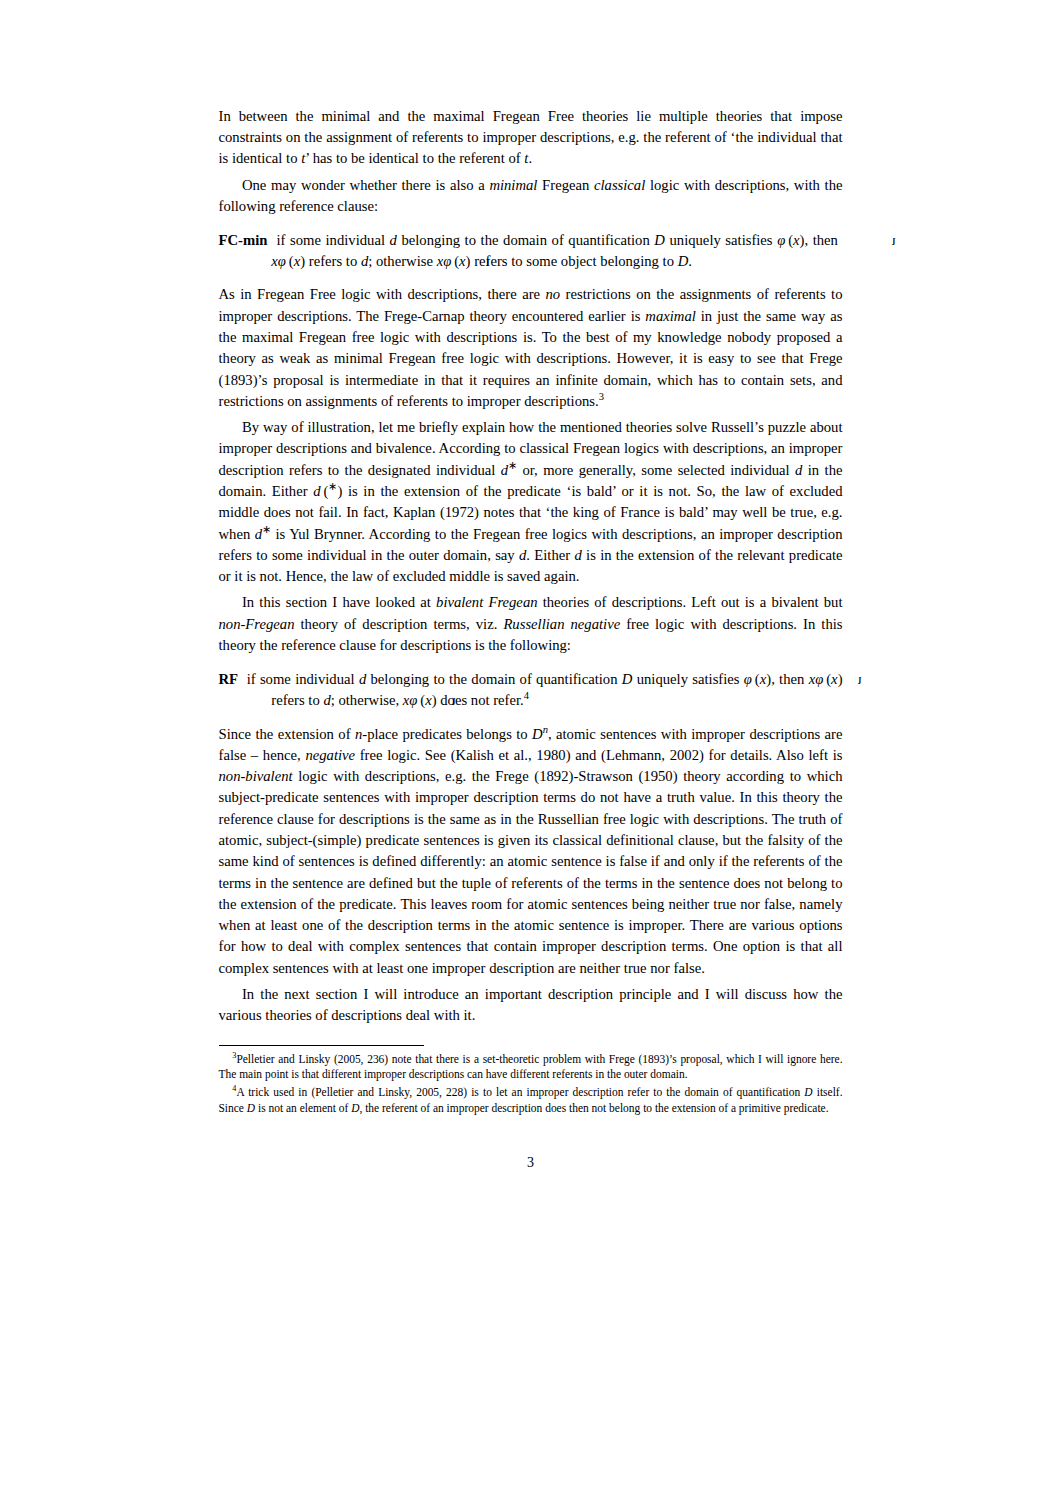In between the minimal and the maximal Fregean Free theories lie multiple theories that impose constraints on the assignment of referents to improper descriptions, e.g. the referent of ‘the individual that is identical to t’ has to be identical to the referent of t.
One may wonder whether there is also a minimal Fregean classical logic with descriptions, with the following reference clause:
FC-min if some individual d belonging to the domain of quantification D uniquely satisfies φ (x), then ιxφ (x) refers to d; otherwise ιxφ (x) refers to some object belonging to D.
As in Fregean Free logic with descriptions, there are no restrictions on the assignments of referents to improper descriptions. The Frege-Carnap theory encountered earlier is maximal in just the same way as the maximal Fregean free logic with descriptions is. To the best of my knowledge nobody proposed a theory as weak as minimal Fregean free logic with descriptions. However, it is easy to see that Frege (1893)’s proposal is intermediate in that it requires an infinite domain, which has to contain sets, and restrictions on assignments of referents to improper descriptions.3
By way of illustration, let me briefly explain how the mentioned theories solve Russell’s puzzle about improper descriptions and bivalence. According to classical Fregean logics with descriptions, an improper description refers to the designated individual d∗ or, more generally, some selected individual d in the domain. Either d (∗) is in the extension of the predicate ‘is bald’ or it is not. So, the law of excluded middle does not fail. In fact, Kaplan (1972) notes that ‘the king of France is bald’ may well be true, e.g. when d∗ is Yul Brynner. According to the Fregean free logics with descriptions, an improper description refers to some individual in the outer domain, say d. Either d is in the extension of the relevant predicate or it is not. Hence, the law of excluded middle is saved again.
In this section I have looked at bivalent Fregean theories of descriptions. Left out is a bivalent but non-Fregean theory of description terms, viz. Russellian negative free logic with descriptions. In this theory the reference clause for descriptions is the following:
RF if some individual d belonging to the domain of quantification D uniquely satisfies φ (x), then ιxφ (x) refers to d; otherwise, ιxφ (x) does not refer.4
Since the extension of n-place predicates belongs to Dn, atomic sentences with improper descriptions are false – hence, negative free logic. See (Kalish et al., 1980) and (Lehmann, 2002) for details. Also left is non-bivalent logic with descriptions, e.g. the Frege (1892)-Strawson (1950) theory according to which subject-predicate sentences with improper description terms do not have a truth value. In this theory the reference clause for descriptions is the same as in the Russellian free logic with descriptions. The truth of atomic, subject-(simple) predicate sentences is given its classical definitional clause, but the falsity of the same kind of sentences is defined differently: an atomic sentence is false if and only if the referents of the terms in the sentence are defined but the tuple of referents of the terms in the sentence does not belong to the extension of the predicate. This leaves room for atomic sentences being neither true nor false, namely when at least one of the description terms in the atomic sentence is improper. There are various options for how to deal with complex sentences that contain improper description terms. One option is that all complex sentences with at least one improper description are neither true nor false.
In the next section I will introduce an important description principle and I will discuss how the various theories of descriptions deal with it.
3Pelletier and Linsky (2005, 236) note that there is a set-theoretic problem with Frege (1893)’s proposal, which I will ignore here. The main point is that different improper descriptions can have different referents in the outer domain.
4A trick used in (Pelletier and Linsky, 2005, 228) is to let an improper description refer to the domain of quantification D itself. Since D is not an element of D, the referent of an improper description does then not belong to the extension of a primitive predicate.
3